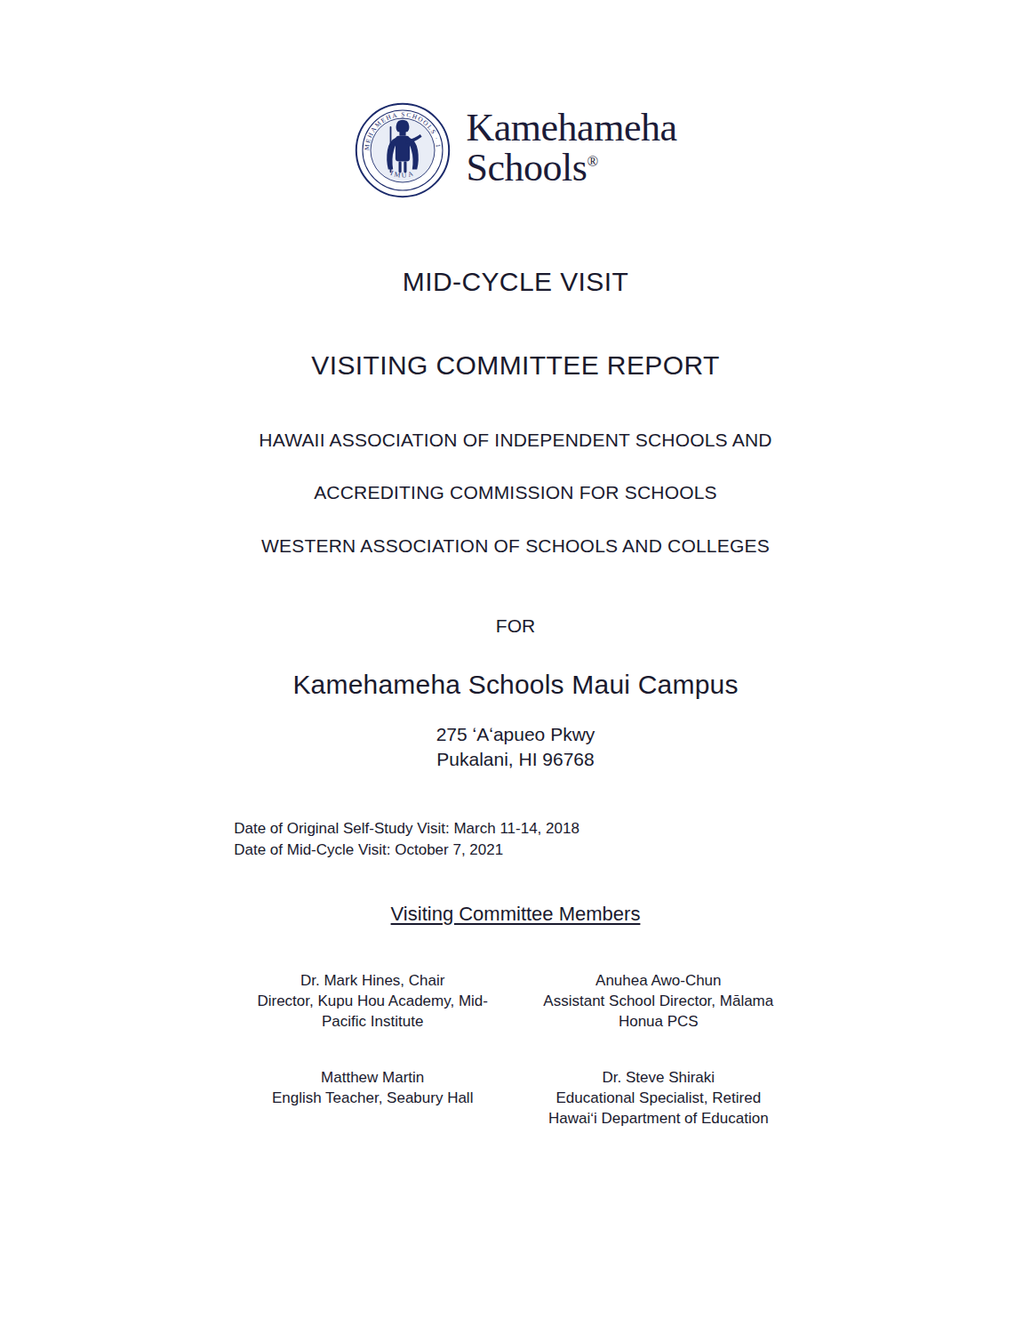KAMEHAMEHA SCHOOLS · 1887 IMUA
Kamehameha
Schools®
MID-CYCLE VISIT
VISITING COMMITTEE REPORT
HAWAII ASSOCIATION OF INDEPENDENT SCHOOLS AND
ACCREDITING COMMISSION FOR SCHOOLS
WESTERN ASSOCIATION OF SCHOOLS AND COLLEGES
FOR
Kamehameha Schools Maui Campus
275 ʻAʻapueo Pkwy
Pukalani, HI 96768
Date of Original Self-Study Visit: March 11-14, 2018
Date of Mid-Cycle Visit: October 7, 2021
Visiting Committee Members
| Dr. Mark Hines, Chair Director, Kupu Hou Academy, Mid-Pacific Institute | Anuhea Awo-Chun Assistant School Director, Mālama Honua PCS |
| Matthew Martin English Teacher, Seabury Hall | Dr. Steve Shiraki Educational Specialist, Retired Hawaiʻi Department of Education |